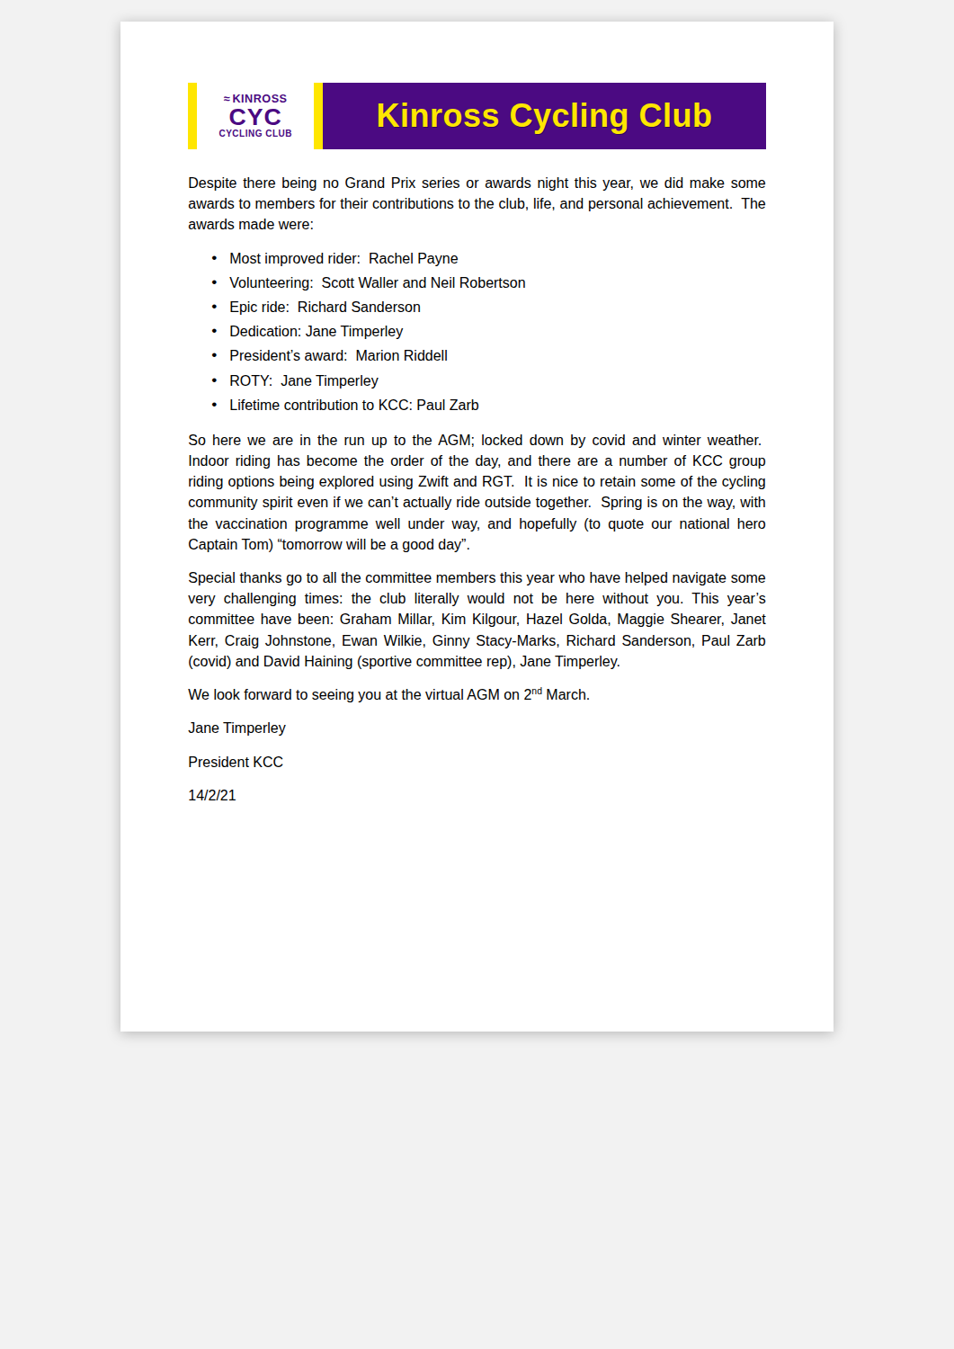KINROSS
CYC
CYCLING CLUB
Kinross Cycling Club
Despite there being no Grand Prix series or awards night this year, we did make some awards to members for their contributions to the club, life, and personal achievement. The awards made were:
Most improved rider: Rachel Payne
Volunteering: Scott Waller and Neil Robertson
Epic ride: Richard Sanderson
Dedication: Jane Timperley
President’s award: Marion Riddell
ROTY: Jane Timperley
Lifetime contribution to KCC: Paul Zarb
So here we are in the run up to the AGM; locked down by covid and winter weather. Indoor riding has become the order of the day, and there are a number of KCC group riding options being explored using Zwift and RGT. It is nice to retain some of the cycling community spirit even if we can’t actually ride outside together. Spring is on the way, with the vaccination programme well under way, and hopefully (to quote our national hero Captain Tom) “tomorrow will be a good day”.
Special thanks go to all the committee members this year who have helped navigate some very challenging times: the club literally would not be here without you. This year’s committee have been: Graham Millar, Kim Kilgour, Hazel Golda, Maggie Shearer, Janet Kerr, Craig Johnstone, Ewan Wilkie, Ginny Stacy-Marks, Richard Sanderson, Paul Zarb (covid) and David Haining (sportive committee rep), Jane Timperley.
We look forward to seeing you at the virtual AGM on 2nd March.
Jane Timperley
President KCC
14/2/21